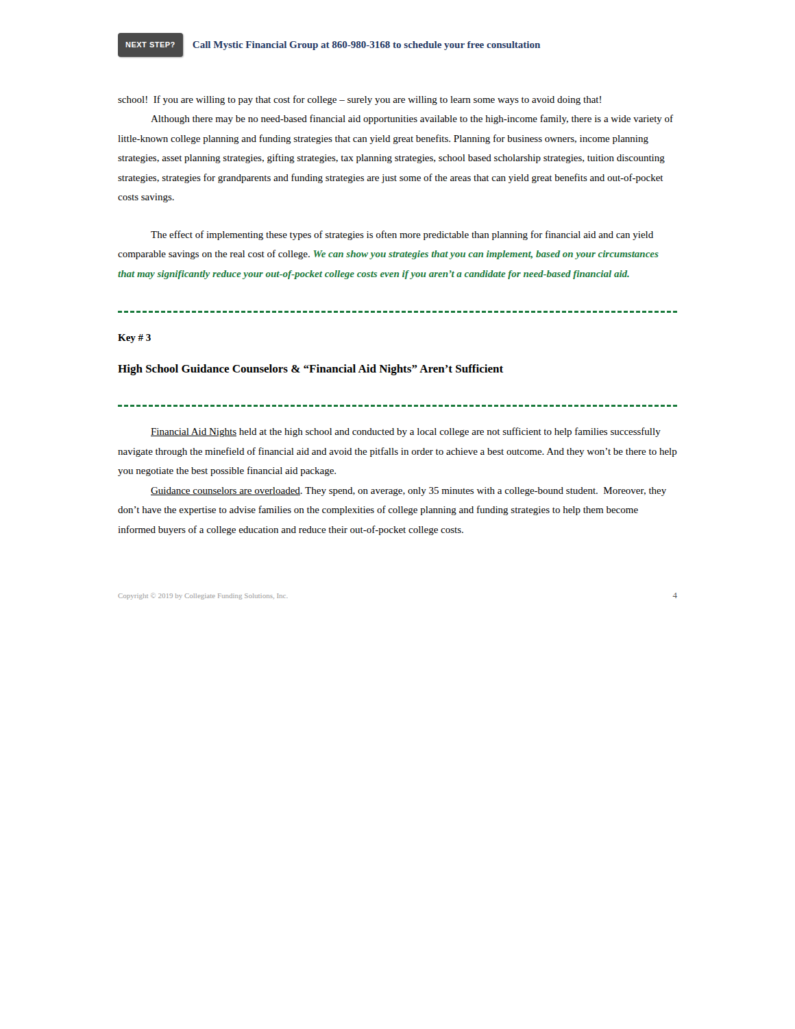NEXT STEP? Call Mystic Financial Group at 860-980-3168 to schedule your free consultation
school! If you are willing to pay that cost for college – surely you are willing to learn some ways to avoid doing that!
Although there may be no need-based financial aid opportunities available to the high-income family, there is a wide variety of little-known college planning and funding strategies that can yield great benefits. Planning for business owners, income planning strategies, asset planning strategies, gifting strategies, tax planning strategies, school based scholarship strategies, tuition discounting strategies, strategies for grandparents and funding strategies are just some of the areas that can yield great benefits and out-of-pocket costs savings.
The effect of implementing these types of strategies is often more predictable than planning for financial aid and can yield comparable savings on the real cost of college. We can show you strategies that you can implement, based on your circumstances that may significantly reduce your out-of-pocket college costs even if you aren’t a candidate for need-based financial aid.
Key # 3
High School Guidance Counselors & “Financial Aid Nights” Aren’t Sufficient
Financial Aid Nights held at the high school and conducted by a local college are not sufficient to help families successfully navigate through the minefield of financial aid and avoid the pitfalls in order to achieve a best outcome. And they won’t be there to help you negotiate the best possible financial aid package.
Guidance counselors are overloaded. They spend, on average, only 35 minutes with a college-bound student. Moreover, they don’t have the expertise to advise families on the complexities of college planning and funding strategies to help them become informed buyers of a college education and reduce their out-of-pocket college costs.
Copyright © 2019 by Collegiate Funding Solutions, Inc. 4